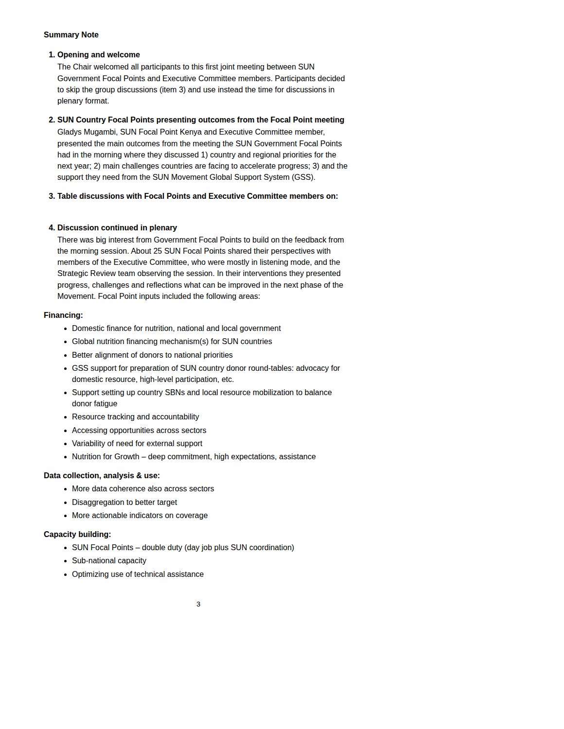Summary Note
Opening and welcome
The Chair welcomed all participants to this first joint meeting between SUN Government Focal Points and Executive Committee members. Participants decided to skip the group discussions (item 3) and use instead the time for discussions in plenary format.
SUN Country Focal Points presenting outcomes from the Focal Point meeting
Gladys Mugambi, SUN Focal Point Kenya and Executive Committee member, presented the main outcomes from the meeting the SUN Government Focal Points had in the morning where they discussed 1) country and regional priorities for the next year; 2) main challenges countries are facing to accelerate progress; 3) and the support they need from the SUN Movement Global Support System (GSS).
Table discussions with Focal Points and Executive Committee members on:
Discussion continued in plenary
There was big interest from Government Focal Points to build on the feedback from the morning session. About 25 SUN Focal Points shared their perspectives with members of the Executive Committee, who were mostly in listening mode, and the Strategic Review team observing the session. In their interventions they presented progress, challenges and reflections what can be improved in the next phase of the Movement. Focal Point inputs included the following areas:
Financing:
Domestic finance for nutrition, national and local government
Global nutrition financing mechanism(s) for SUN countries
Better alignment of donors to national priorities
GSS support for preparation of SUN country donor round-tables: advocacy for domestic resource, high-level participation, etc.
Support setting up country SBNs and local resource mobilization to balance donor fatigue
Resource tracking and accountability
Accessing opportunities across sectors
Variability of need for external support
Nutrition for Growth – deep commitment, high expectations, assistance
Data collection, analysis & use:
More data coherence also across sectors
Disaggregation to better target
More actionable indicators on coverage
Capacity building:
SUN Focal Points – double duty (day job plus SUN coordination)
Sub-national capacity
Optimizing use of technical assistance
3